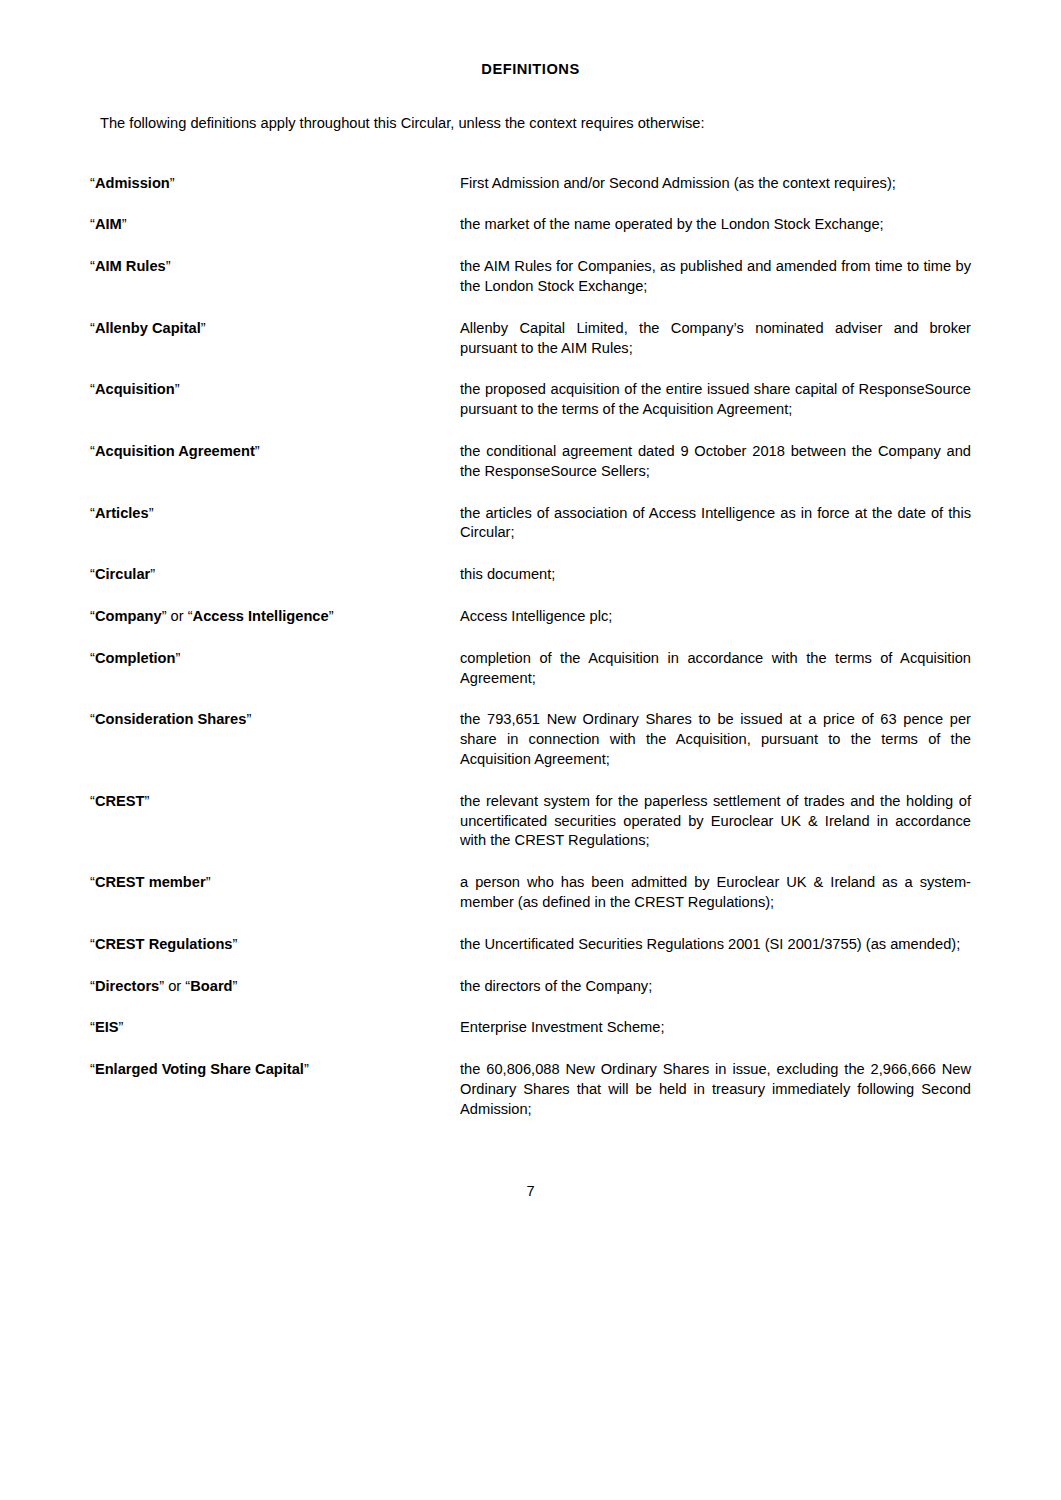DEFINITIONS
The following definitions apply throughout this Circular, unless the context requires otherwise:
| “ Admission ” | First Admission and/or Second Admission (as the context requires); |
| “ AIM ” | the market of the name operated by the London Stock Exchange; |
| “ AIM Rules ” | the AIM Rules for Companies, as published and amended from time to time by the London Stock Exchange; |
| “ Allenby Capital ” | Allenby Capital Limited, the Company’s nominated adviser and broker pursuant to the AIM Rules; |
| “ Acquisition ” | the proposed acquisition of the entire issued share capital of ResponseSource pursuant to the terms of the Acquisition Agreement; |
| “ Acquisition Agreement ” | the conditional agreement dated 9 October 2018 between the Company and the ResponseSource Sellers; |
| “ Articles ” | the articles of association of Access Intelligence as in force at the date of this Circular; |
| “ Circular ” | this document; |
| “ Company ” or “ Access Intelligence ” | Access Intelligence plc; |
| “ Completion ” | completion of the Acquisition in accordance with the terms of Acquisition Agreement; |
| “ Consideration Shares ” | the 793,651 New Ordinary Shares to be issued at a price of 63 pence per share in connection with the Acquisition, pursuant to the terms of the Acquisition Agreement; |
| “ CREST ” | the relevant system for the paperless settlement of trades and the holding of uncertificated securities operated by Euroclear UK & Ireland in accordance with the CREST Regulations; |
| “ CREST member ” | a person who has been admitted by Euroclear UK & Ireland as a system-member (as defined in the CREST Regulations); |
| “ CREST Regulations ” | the Uncertificated Securities Regulations 2001 (SI 2001/3755) (as amended); |
| “ Directors ” or “ Board ” | the directors of the Company; |
| “ EIS ” | Enterprise Investment Scheme; |
| “ Enlarged Voting Share Capital ” | the 60,806,088 New Ordinary Shares in issue, excluding the 2,966,666 New Ordinary Shares that will be held in treasury immediately following Second Admission; |
7